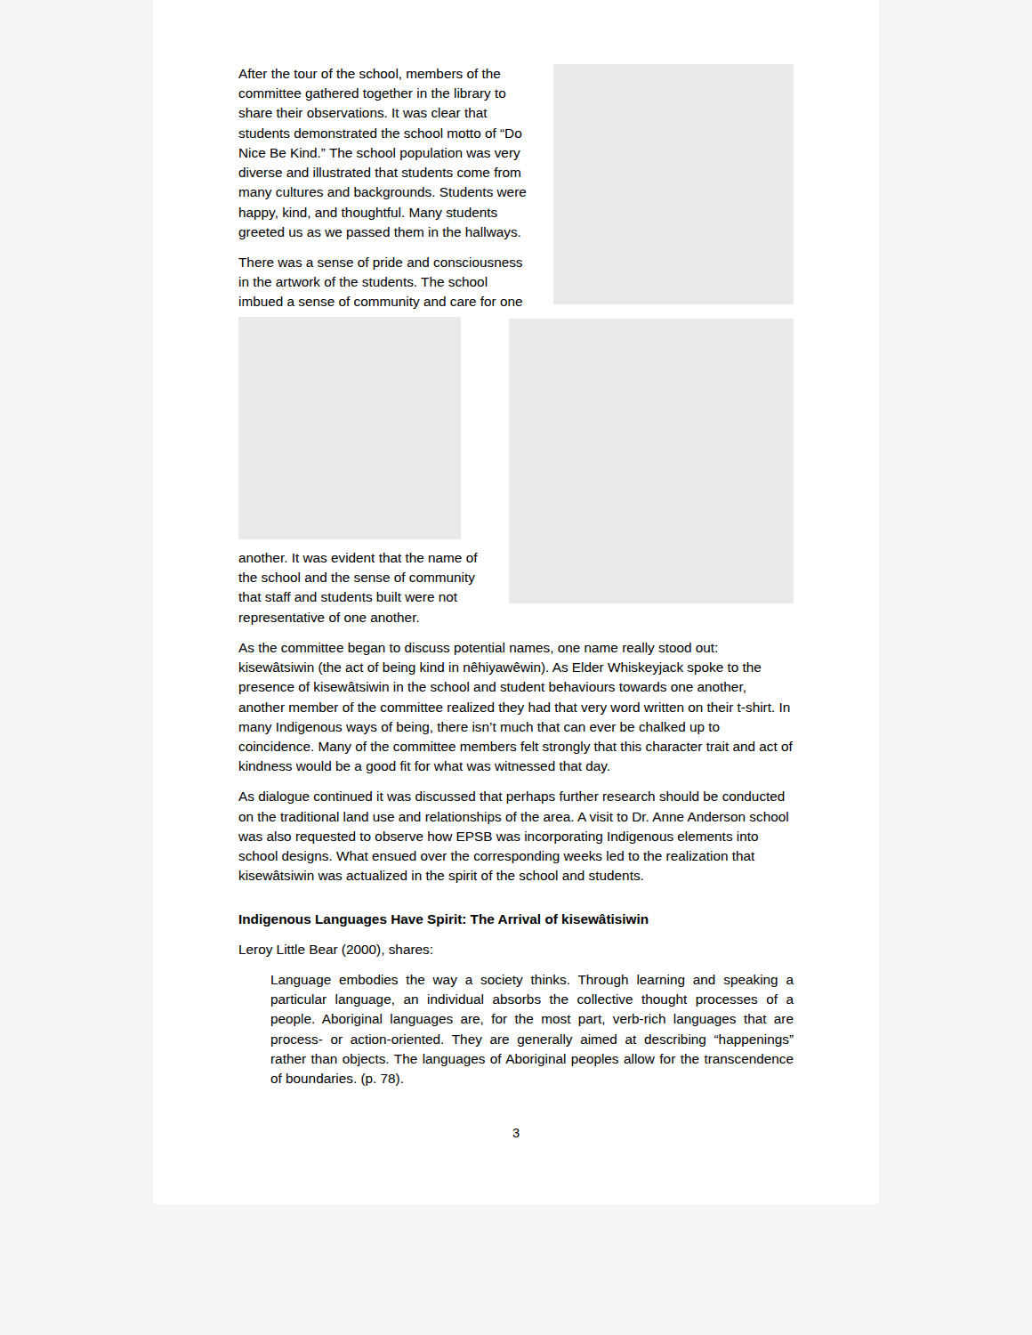After the tour of the school, members of the committee gathered together in the library to share their observations. It was clear that students demonstrated the school motto of “Do Nice Be Kind.” The school population was very diverse and illustrated that students come from many cultures and backgrounds. Students were happy, kind, and thoughtful. Many students greeted us as we passed them in the hallways.
There was a sense of pride and consciousness in the artwork of the students. The school imbued a sense of community and care for one another. It was evident that the name of the school and the sense of community that staff and students built were not representative of one another.
As the committee began to discuss potential names, one name really stood out: kisewâtsiwin (the act of being kind in nêhiyawêwin). As Elder Whiskeyjack spoke to the presence of kisewâtsiwin in the school and student behaviours towards one another, another member of the committee realized they had that very word written on their t-shirt. In many Indigenous ways of being, there isn’t much that can ever be chalked up to coincidence. Many of the committee members felt strongly that this character trait and act of kindness would be a good fit for what was witnessed that day.
As dialogue continued it was discussed that perhaps further research should be conducted on the traditional land use and relationships of the area. A visit to Dr. Anne Anderson school was also requested to observe how EPSB was incorporating Indigenous elements into school designs. What ensued over the corresponding weeks led to the realization that kisewâtsiwin was actualized in the spirit of the school and students.
Indigenous Languages Have Spirit: The Arrival of kisewâtisiwin
Leroy Little Bear (2000), shares:
Language embodies the way a society thinks. Through learning and speaking a particular language, an individual absorbs the collective thought processes of a people. Aboriginal languages are, for the most part, verb-rich languages that are process- or action-oriented. They are generally aimed at describing “happenings” rather than objects. The languages of Aboriginal peoples allow for the transcendence of boundaries. (p. 78).
3